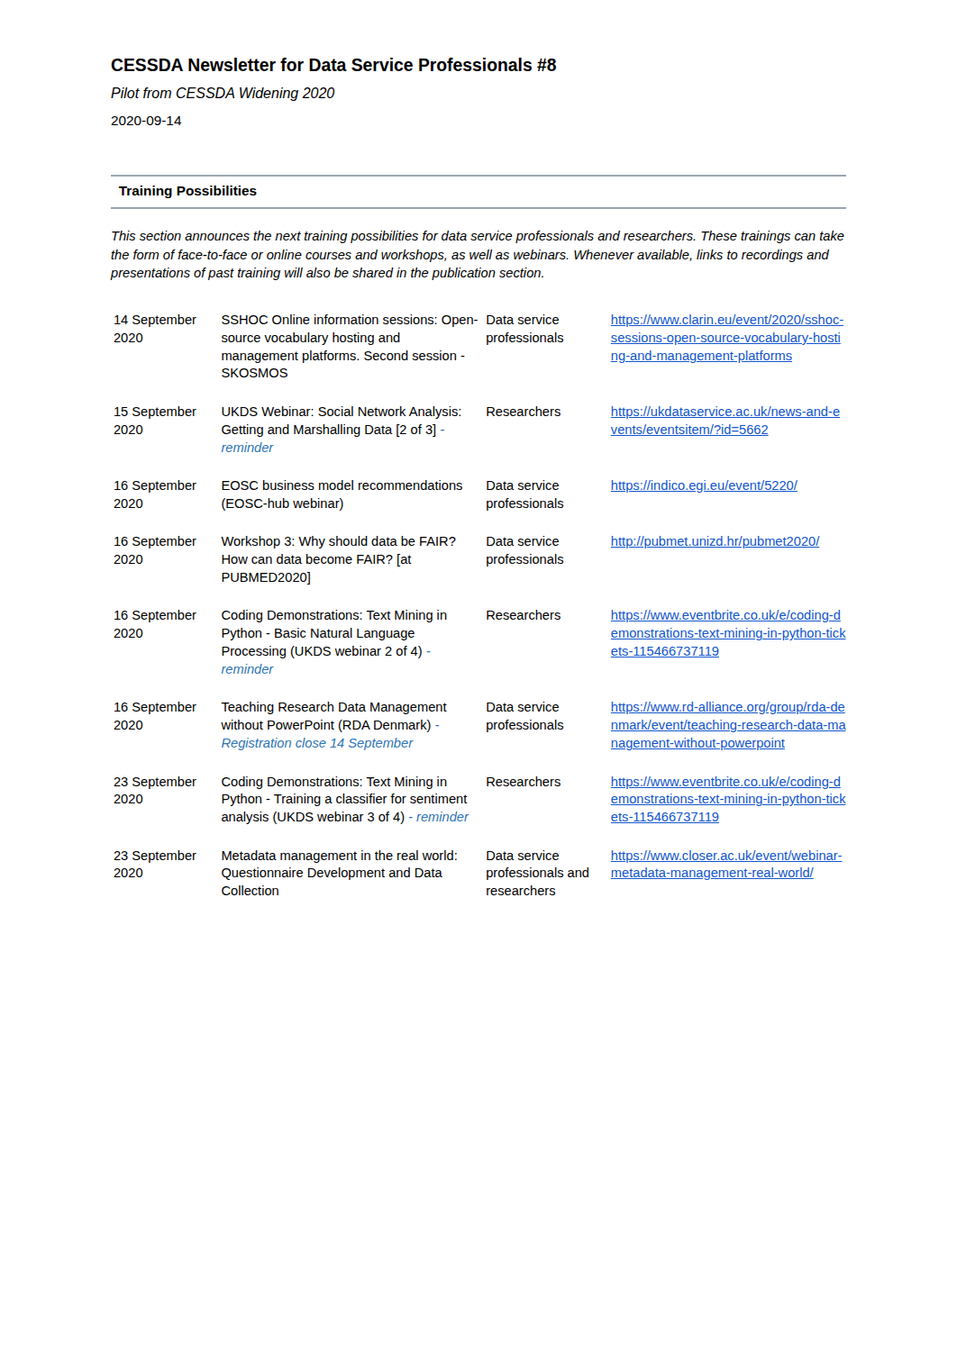CESSDA Newsletter for Data Service Professionals #8
Pilot from CESSDA Widening 2020
2020-09-14
Training Possibilities
This section announces the next training possibilities for data service professionals and researchers. These trainings can take the form of face-to-face or online courses and workshops, as well as webinars. Whenever available, links to recordings and presentations of past training will also be shared in the publication section.
| 14 September 2020 | SSHOC Online information sessions: Open-source vocabulary hosting and management platforms. Second session - SKOSMOS | Data service professionals | https://www.clarin.eu/event/2020/sshoc-sessions-open-source-vocabulary-hosting-and-management-platforms |
| 15 September 2020 | UKDS Webinar: Social Network Analysis: Getting and Marshalling Data [2 of 3] - reminder | Researchers | https://ukdataservice.ac.uk/news-and-events/eventsitem/?id=5662 |
| 16 September 2020 | EOSC business model recommendations (EOSC-hub webinar) | Data service professionals | https://indico.egi.eu/event/5220/ |
| 16 September 2020 | Workshop 3: Why should data be FAIR? How can data become FAIR? [at PUBMED2020] | Data service professionals | http://pubmet.unizd.hr/pubmet2020/ |
| 16 September 2020 | Coding Demonstrations: Text Mining in Python - Basic Natural Language Processing (UKDS webinar 2 of 4) - reminder | Researchers | https://www.eventbrite.co.uk/e/coding-demonstrations-text-mining-in-python-tickets-115466737119 |
| 16 September 2020 | Teaching Research Data Management without PowerPoint (RDA Denmark) - Registration close 14 September | Data service professionals | https://www.rd-alliance.org/group/rda-denmark/event/teaching-research-data-management-without-powerpoint |
| 23 September 2020 | Coding Demonstrations: Text Mining in Python - Training a classifier for sentiment analysis (UKDS webinar 3 of 4) - reminder | Researchers | https://www.eventbrite.co.uk/e/coding-demonstrations-text-mining-in-python-tickets-115466737119 |
| 23 September 2020 | Metadata management in the real world: Questionnaire Development and Data Collection | Data service professionals and researchers | https://www.closer.ac.uk/event/webinar-metadata-management-real-world/ |